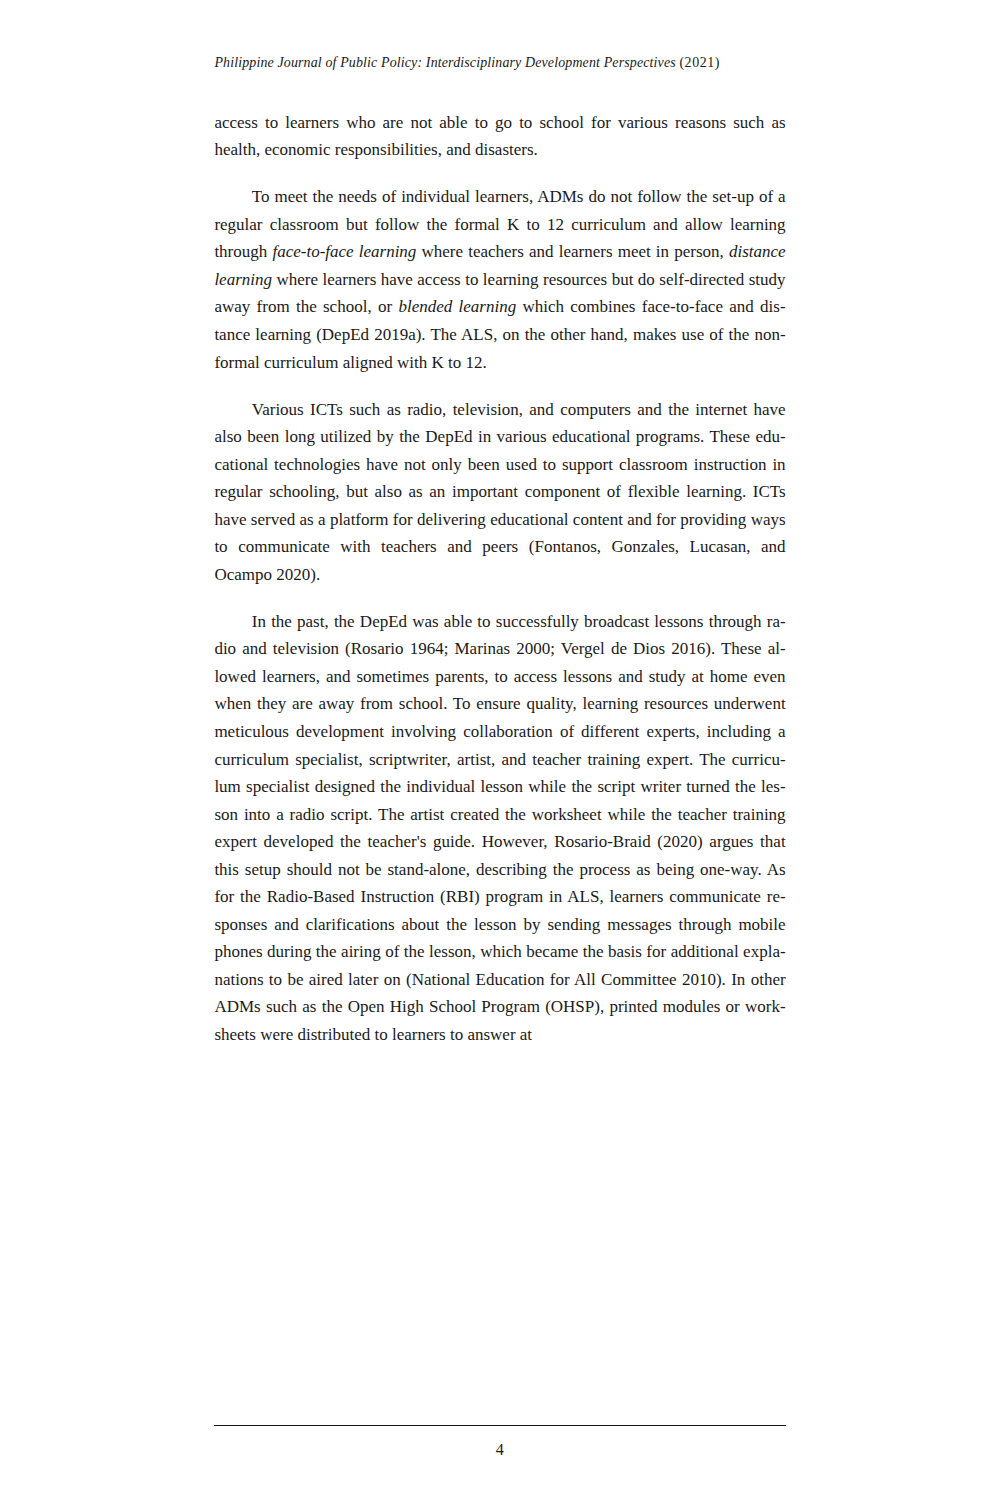Philippine Journal of Public Policy: Interdisciplinary Development Perspectives (2021)
access to learners who are not able to go to school for various reasons such as health, economic responsibilities, and disasters.
To meet the needs of individual learners, ADMs do not follow the set-up of a regular classroom but follow the formal K to 12 curriculum and allow learning through face-to-face learning where teachers and learners meet in person, distance learning where learners have access to learning resources but do self-directed study away from the school, or blended learning which combines face-to-face and distance learning (DepEd 2019a). The ALS, on the other hand, makes use of the non-formal curriculum aligned with K to 12.
Various ICTs such as radio, television, and computers and the internet have also been long utilized by the DepEd in various educational programs. These educational technologies have not only been used to support classroom instruction in regular schooling, but also as an important component of flexible learning. ICTs have served as a platform for delivering educational content and for providing ways to communicate with teachers and peers (Fontanos, Gonzales, Lucasan, and Ocampo 2020).
In the past, the DepEd was able to successfully broadcast lessons through radio and television (Rosario 1964; Marinas 2000; Vergel de Dios 2016). These allowed learners, and sometimes parents, to access lessons and study at home even when they are away from school. To ensure quality, learning resources underwent meticulous development involving collaboration of different experts, including a curriculum specialist, scriptwriter, artist, and teacher training expert. The curriculum specialist designed the individual lesson while the script writer turned the lesson into a radio script. The artist created the worksheet while the teacher training expert developed the teacher's guide. However, Rosario-Braid (2020) argues that this setup should not be stand-alone, describing the process as being one-way. As for the Radio-Based Instruction (RBI) program in ALS, learners communicate responses and clarifications about the lesson by sending messages through mobile phones during the airing of the lesson, which became the basis for additional explanations to be aired later on (National Education for All Committee 2010). In other ADMs such as the Open High School Program (OHSP), printed modules or worksheets were distributed to learners to answer at
4